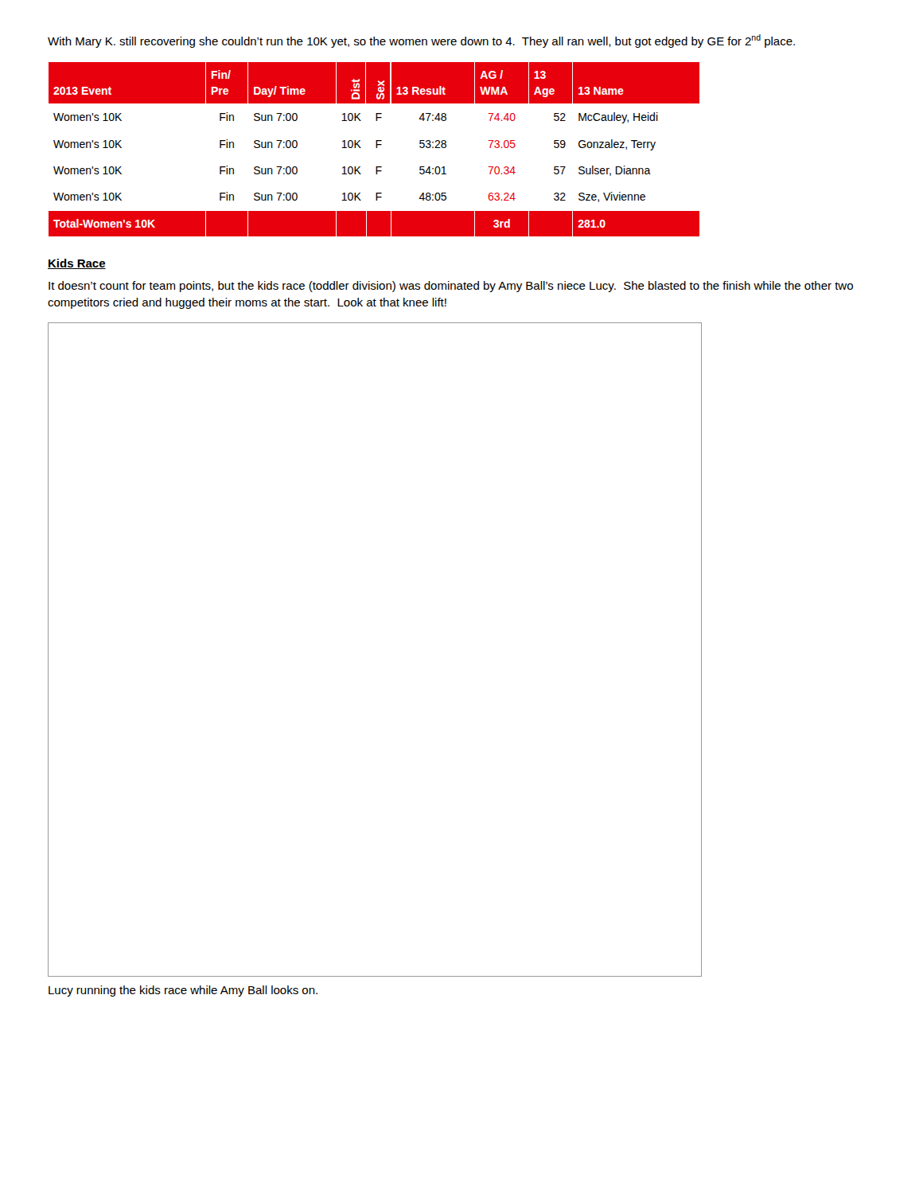With Mary K. still recovering she couldn’t run the 10K yet, so the women were down to 4. They all ran well, but got edged by GE for 2nd place.
| 2013 Event | Fin/ Pre | Day/ Time | Dist | Sex | 13 Result | AG / WMA | 13 Age | 13 Name |
| --- | --- | --- | --- | --- | --- | --- | --- | --- |
| Women's 10K | Fin | Sun 7:00 | 10K | F | 47:48 | 74.40 | 52 | McCauley, Heidi |
| Women's 10K | Fin | Sun 7:00 | 10K | F | 53:28 | 73.05 | 59 | Gonzalez, Terry |
| Women's 10K | Fin | Sun 7:00 | 10K | F | 54:01 | 70.34 | 57 | Sulser, Dianna |
| Women's 10K | Fin | Sun 7:00 | 10K | F | 48:05 | 63.24 | 32 | Sze, Vivienne |
| Total-Women's 10K | | | | | | 3rd | | 281.0 |
Kids Race
It doesn’t count for team points, but the kids race (toddler division) was dominated by Amy Ball’s niece Lucy. She blasted to the finish while the other two competitors cried and hugged their moms at the start. Look at that knee lift!
Lucy running the kids race while Amy Ball looks on.